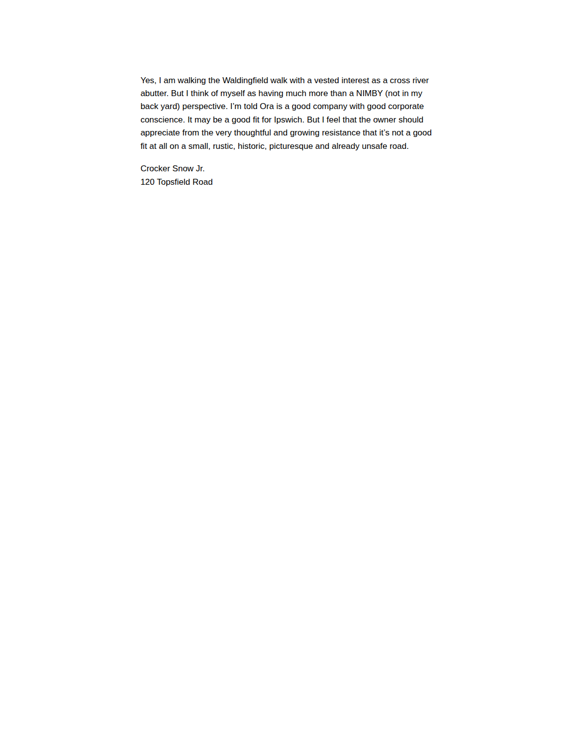Yes, I am walking the Waldingfield walk with a vested interest as a cross river abutter. But I think of myself as having much more than a NIMBY (not in my back yard) perspective. I’m told Ora is a good company with good corporate conscience. It may be a good fit for Ipswich. But I feel that the owner should appreciate from the very thoughtful and growing resistance that it’s not a good fit at all on a small, rustic, historic, picturesque and already unsafe road.
Crocker Snow Jr. 120 Topsfield Road